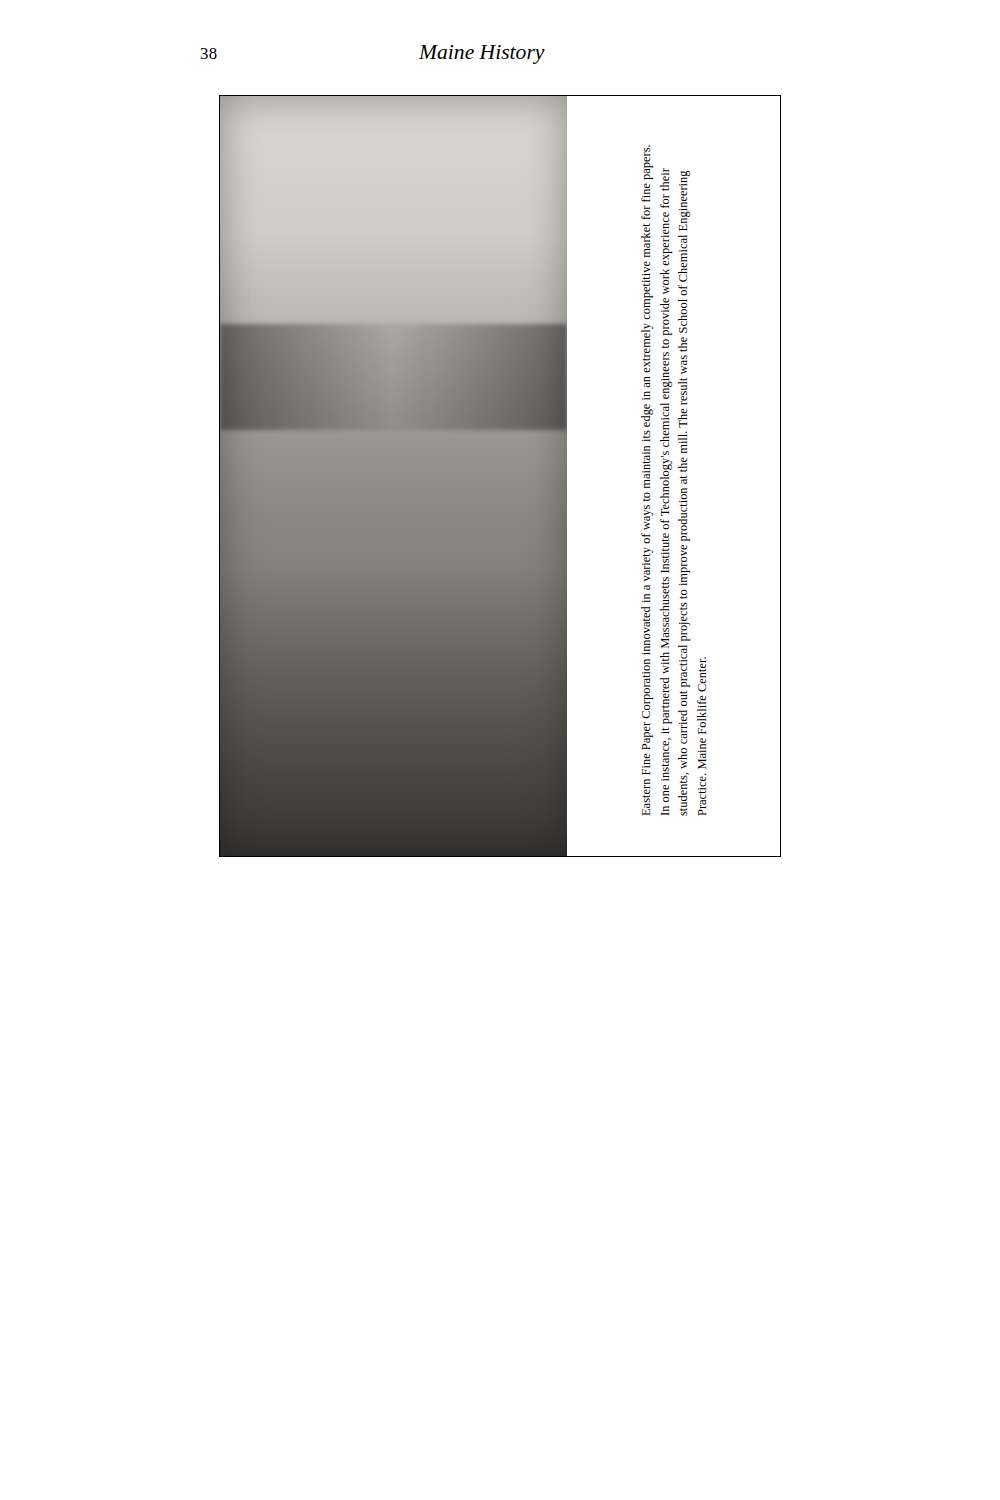38 Maine History
Eastern Fine Paper Corporation innovated in a variety of ways to maintain its edge in an extremely competitive market for fine papers. In one instance, it partnered with Massachusetts Institute of Technology's chemical engineers to provide work experience for their students, who carried out practical projects to improve production at the mill. The result was the School of Chemical Engineering Practice. Maine Folklife Center.